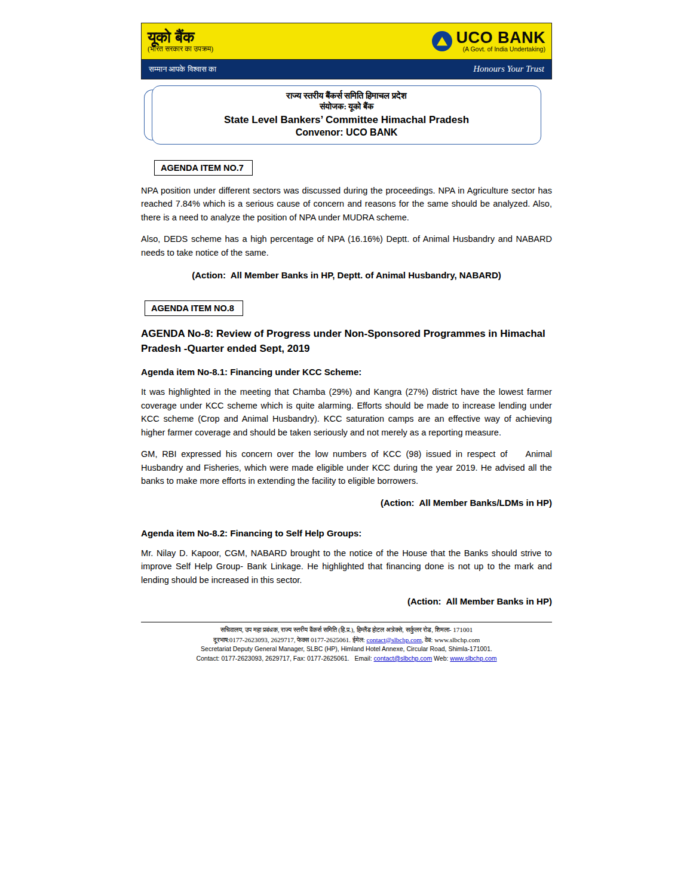यूको बैंक (भारत सरकार का उपक्रम)
UCO BANK (A Govt. of India Undertaking)
सम्मान आपके विश्वास का Honours Your Trust
राज्य स्तरीय बैंकर्स समिति हिमाचल प्रदेश
संयोजक: यूको बैंक
State Level Bankers’ Committee Himachal Pradesh
Convenor: UCO BANK
AGENDA ITEM NO.7
NPA position under different sectors was discussed during the proceedings. NPA in Agriculture sector has reached 7.84% which is a serious cause of concern and reasons for the same should be analyzed. Also, there is a need to analyze the position of NPA under MUDRA scheme.
Also, DEDS scheme has a high percentage of NPA (16.16%) Deptt. of Animal Husbandry and NABARD needs to take notice of the same.
(Action: All Member Banks in HP, Deptt. of Animal Husbandry, NABARD)
AGENDA ITEM NO.8
AGENDA No-8: Review of Progress under Non-Sponsored Programmes in Himachal Pradesh -Quarter ended Sept, 2019
Agenda item No-8.1: Financing under KCC Scheme:
It was highlighted in the meeting that Chamba (29%) and Kangra (27%) district have the lowest farmer coverage under KCC scheme which is quite alarming. Efforts should be made to increase lending under KCC scheme (Crop and Animal Husbandry). KCC saturation camps are an effective way of achieving higher farmer coverage and should be taken seriously and not merely as a reporting measure.
GM, RBI expressed his concern over the low numbers of KCC (98) issued in respect of Animal Husbandry and Fisheries, which were made eligible under KCC during the year 2019. He advised all the banks to make more efforts in extending the facility to eligible borrowers.
(Action: All Member Banks/LDMs in HP)
Agenda item No-8.2: Financing to Self Help Groups:
Mr. Nilay D. Kapoor, CGM, NABARD brought to the notice of the House that the Banks should strive to improve Self Help Group- Bank Linkage. He highlighted that financing done is not up to the mark and lending should be increased in this sector.
(Action: All Member Banks in HP)
सचिवालय, उप महा प्रबंधक, राज्य स्तरीय बैंकर्स समिति (हि.प्र.), हिम्लैंड होटल अन्नेक्से, सर्कुलर रोड, शिमला- 171001
दूरभाष:0177-2623093, 2629717, फेक्स 0177-2625061. ईमेल: contact@slbchp.com, वेब: www.slbchp.com
Secretariat Deputy General Manager, SLBC (HP), Himland Hotel Annexe, Circular Road, Shimla-171001.
Contact: 0177-2623093, 2629717, Fax: 0177-2625061. Email: contact@slbchp.com Web: www.slbchp.com